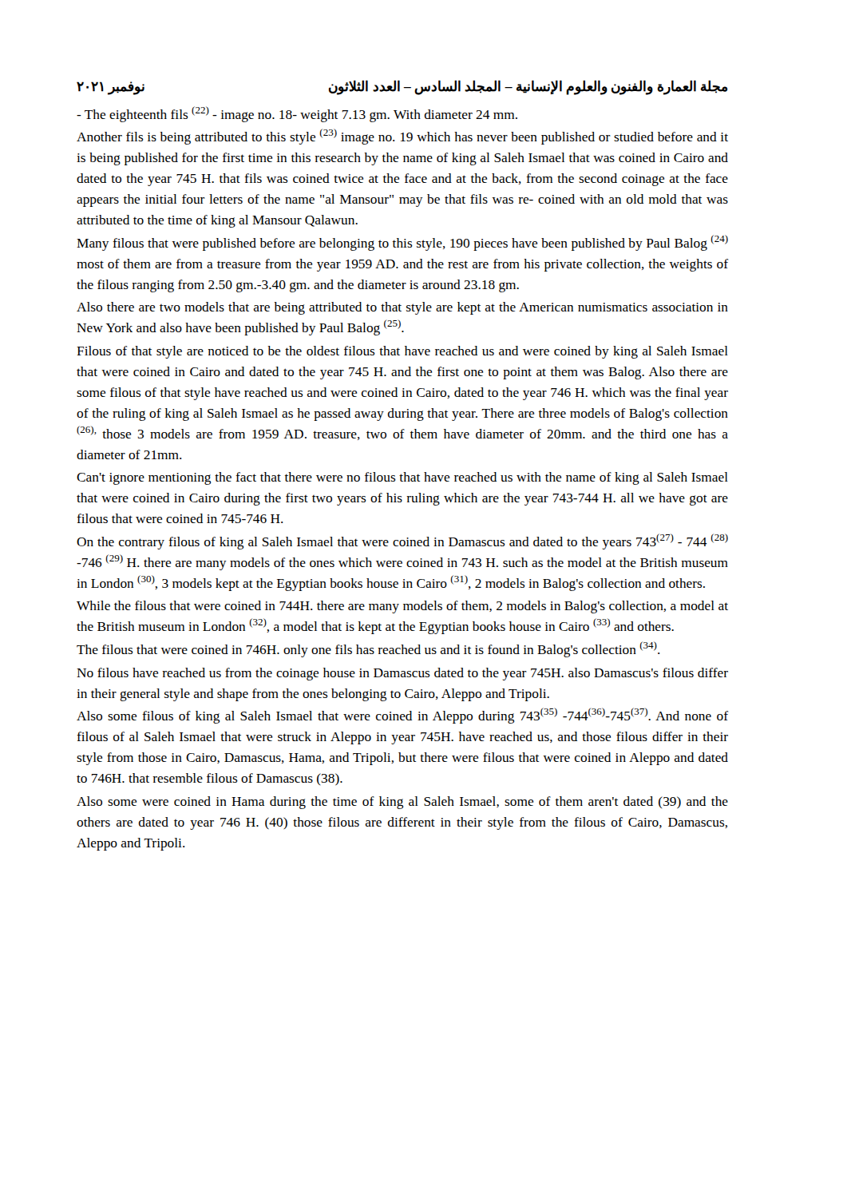مجلة العمارة والفنون والعلوم الإنسانية – المجلد السادس – العدد الثلاثون
نوفمبر ٢٠٢١
- The eighteenth fils (22) - image no. 18- weight 7.13 gm. With diameter 24 mm.
Another fils is being attributed to this style (23) image no. 19 which has never been published or studied before and it is being published for the first time in this research by the name of king al Saleh Ismael that was coined in Cairo and dated to the year 745 H. that fils was coined twice at the face and at the back, from the second coinage at the face appears the initial four letters of the name "al Mansour" may be that fils was re- coined with an old mold that was attributed to the time of king al Mansour Qalawun.
Many filous that were published before are belonging to this style, 190 pieces have been published by Paul Balog (24) most of them are from a treasure from the year 1959 AD. and the rest are from his private collection, the weights of the filous ranging from 2.50 gm.-3.40 gm. and the diameter is around 23.18 gm.
Also there are two models that are being attributed to that style are kept at the American numismatics association in New York and also have been published by Paul Balog (25).
Filous of that style are noticed to be the oldest filous that have reached us and were coined by king al Saleh Ismael that were coined in Cairo and dated to the year 745 H. and the first one to point at them was Balog. Also there are some filous of that style have reached us and were coined in Cairo, dated to the year 746 H. which was the final year of the ruling of king al Saleh Ismael as he passed away during that year. There are three models of Balog's collection (26), those 3 models are from 1959 AD. treasure, two of them have diameter of 20mm. and the third one has a diameter of 21mm.
Can't ignore mentioning the fact that there were no filous that have reached us with the name of king al Saleh Ismael that were coined in Cairo during the first two years of his ruling which are the year 743-744 H. all we have got are filous that were coined in 745-746 H.
On the contrary filous of king al Saleh Ismael that were coined in Damascus and dated to the years 743(27) - 744 (28) -746 (29) H. there are many models of the ones which were coined in 743 H. such as the model at the British museum in London (30), 3 models kept at the Egyptian books house in Cairo (31), 2 models in Balog's collection and others.
While the filous that were coined in 744H. there are many models of them, 2 models in Balog's collection, a model at the British museum in London (32), a model that is kept at the Egyptian books house in Cairo (33) and others.
The filous that were coined in 746H. only one fils has reached us and it is found in Balog's collection (34).
No filous have reached us from the coinage house in Damascus dated to the year 745H. also Damascus's filous differ in their general style and shape from the ones belonging to Cairo, Aleppo and Tripoli.
Also some filous of king al Saleh Ismael that were coined in Aleppo during 743(35) -744(36)-745(37). And none of filous of al Saleh Ismael that were struck in Aleppo in year 745H. have reached us, and those filous differ in their style from those in Cairo, Damascus, Hama, and Tripoli, but there were filous that were coined in Aleppo and dated to 746H. that resemble filous of Damascus (38).
Also some were coined in Hama during the time of king al Saleh Ismael, some of them aren't dated (39) and the others are dated to year 746 H. (40) those filous are different in their style from the filous of Cairo, Damascus, Aleppo and Tripoli.